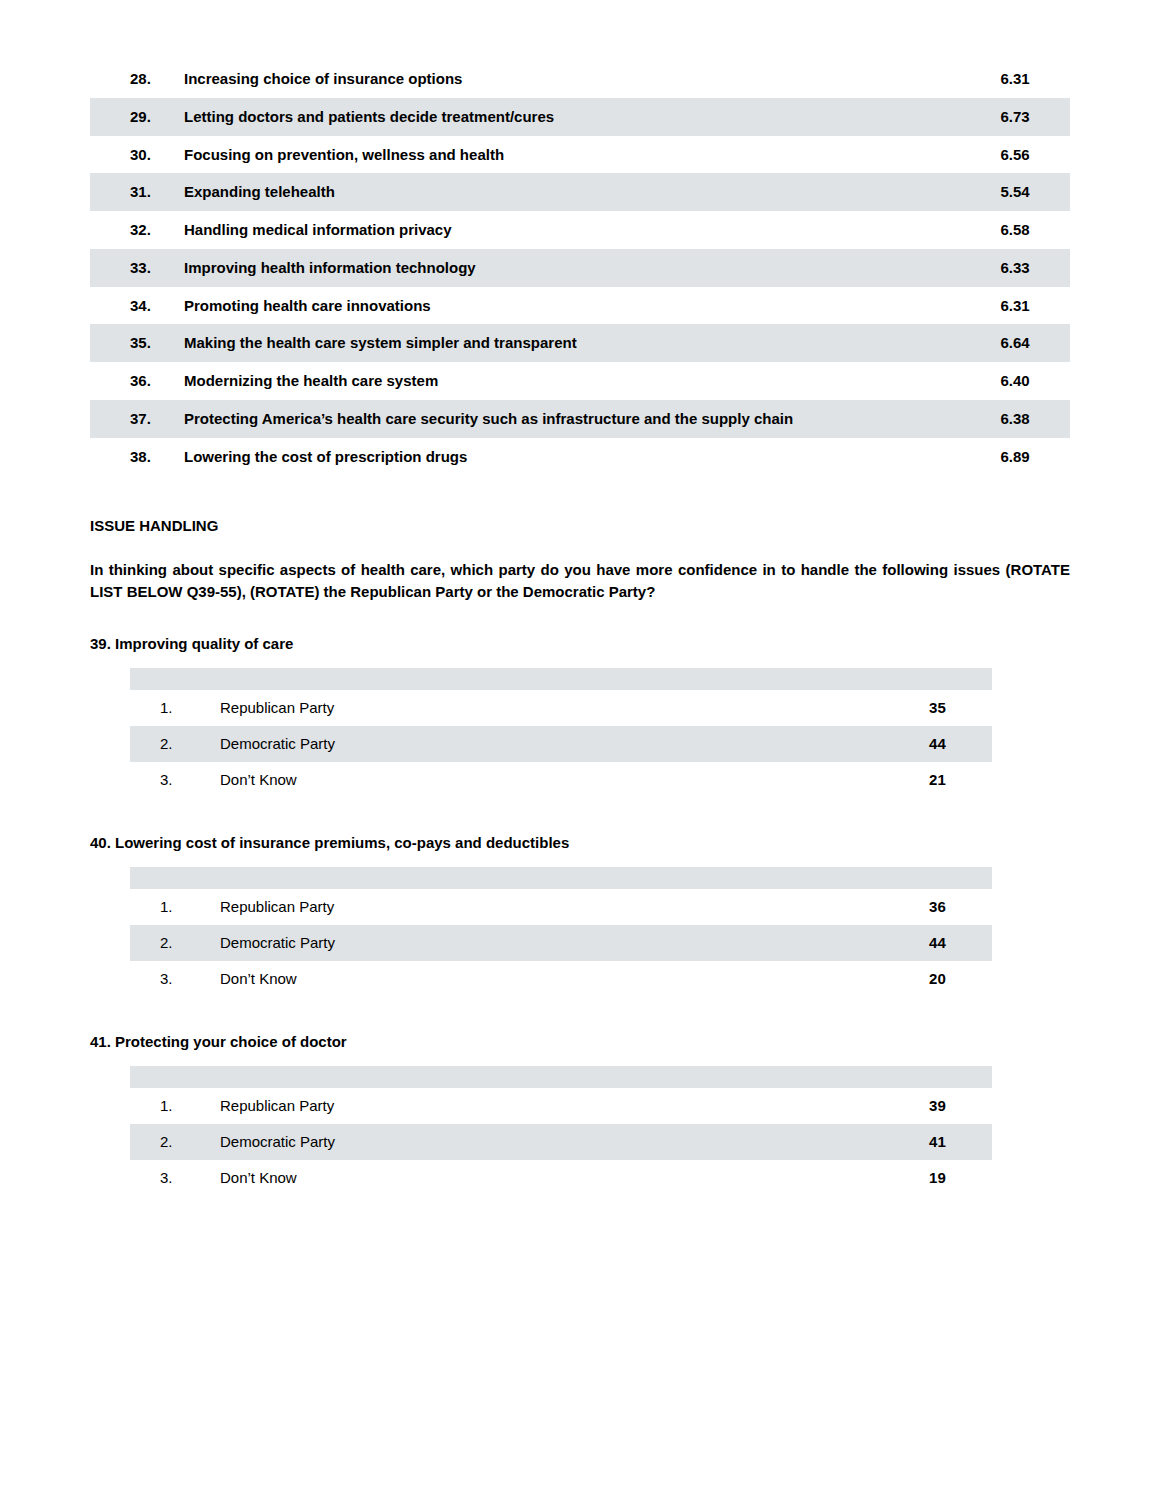| 28. | Increasing choice of insurance options | 6.31 |
| 29. | Letting doctors and patients decide treatment/cures | 6.73 |
| 30. | Focusing on prevention, wellness and health | 6.56 |
| 31. | Expanding telehealth | 5.54 |
| 32. | Handling medical information privacy | 6.58 |
| 33. | Improving health information technology | 6.33 |
| 34. | Promoting health care innovations | 6.31 |
| 35. | Making the health care system simpler and transparent | 6.64 |
| 36. | Modernizing the health care system | 6.40 |
| 37. | Protecting America’s health care security such as infrastructure and the supply chain | 6.38 |
| 38. | Lowering the cost of prescription drugs | 6.89 |
ISSUE HANDLING
In thinking about specific aspects of health care, which party do you have more confidence in to handle the following issues (ROTATE LIST BELOW Q39-55), (ROTATE) the Republican Party or the Democratic Party?
39. Improving quality of care
| 1. | Republican Party | 35 |
| 2. | Democratic Party | 44 |
| 3. | Don’t Know | 21 |
40. Lowering cost of insurance premiums, co-pays and deductibles
| 1. | Republican Party | 36 |
| 2. | Democratic Party | 44 |
| 3. | Don’t Know | 20 |
41. Protecting your choice of doctor
| 1. | Republican Party | 39 |
| 2. | Democratic Party | 41 |
| 3. | Don’t Know | 19 |